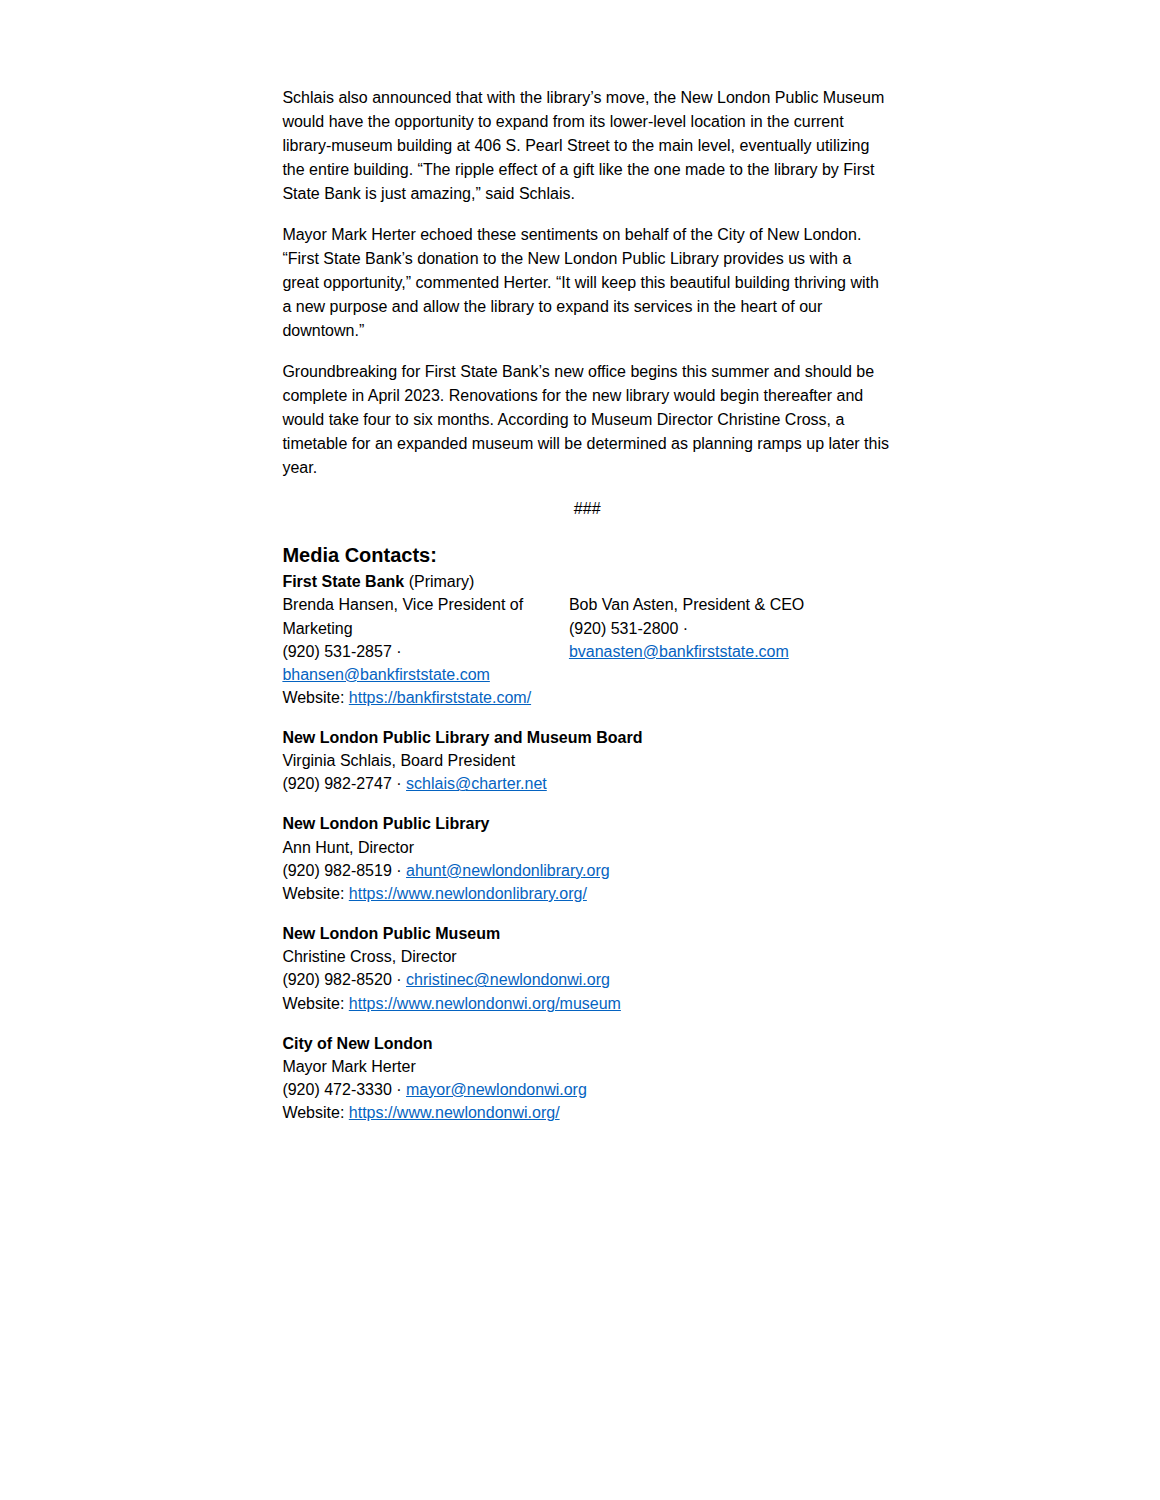Schlais also announced that with the library’s move, the New London Public Museum would have the opportunity to expand from its lower-level location in the current library-museum building at 406 S. Pearl Street to the main level, eventually utilizing the entire building. “The ripple effect of a gift like the one made to the library by First State Bank is just amazing,” said Schlais.
Mayor Mark Herter echoed these sentiments on behalf of the City of New London. “First State Bank’s donation to the New London Public Library provides us with a great opportunity,” commented Herter. “It will keep this beautiful building thriving with a new purpose and allow the library to expand its services in the heart of our downtown.”
Groundbreaking for First State Bank’s new office begins this summer and should be complete in April 2023. Renovations for the new library would begin thereafter and would take four to six months. According to Museum Director Christine Cross, a timetable for an expanded museum will be determined as planning ramps up later this year.
###
Media Contacts:
| First State Bank (Primary) Brenda Hansen, Vice President of Marketing (920) 531-2857 · bhansen@bankfirststate.com Website: https://bankfirststate.com/ | Bob Van Asten, President & CEO (920) 531-2800 · bvanasten@bankfirststate.com |
New London Public Library and Museum Board
Virginia Schlais, Board President
(920) 982-2747 · schlais@charter.net
New London Public Library
Ann Hunt, Director
(920) 982-8519 · ahunt@newlondonlibrary.org
Website: https://www.newlondonlibrary.org/
New London Public Museum
Christine Cross, Director
(920) 982-8520 · christinec@newlondonwi.org
Website: https://www.newlondonwi.org/museum
City of New London
Mayor Mark Herter
(920) 472-3330 · mayor@newlondonwi.org
Website: https://www.newlondonwi.org/